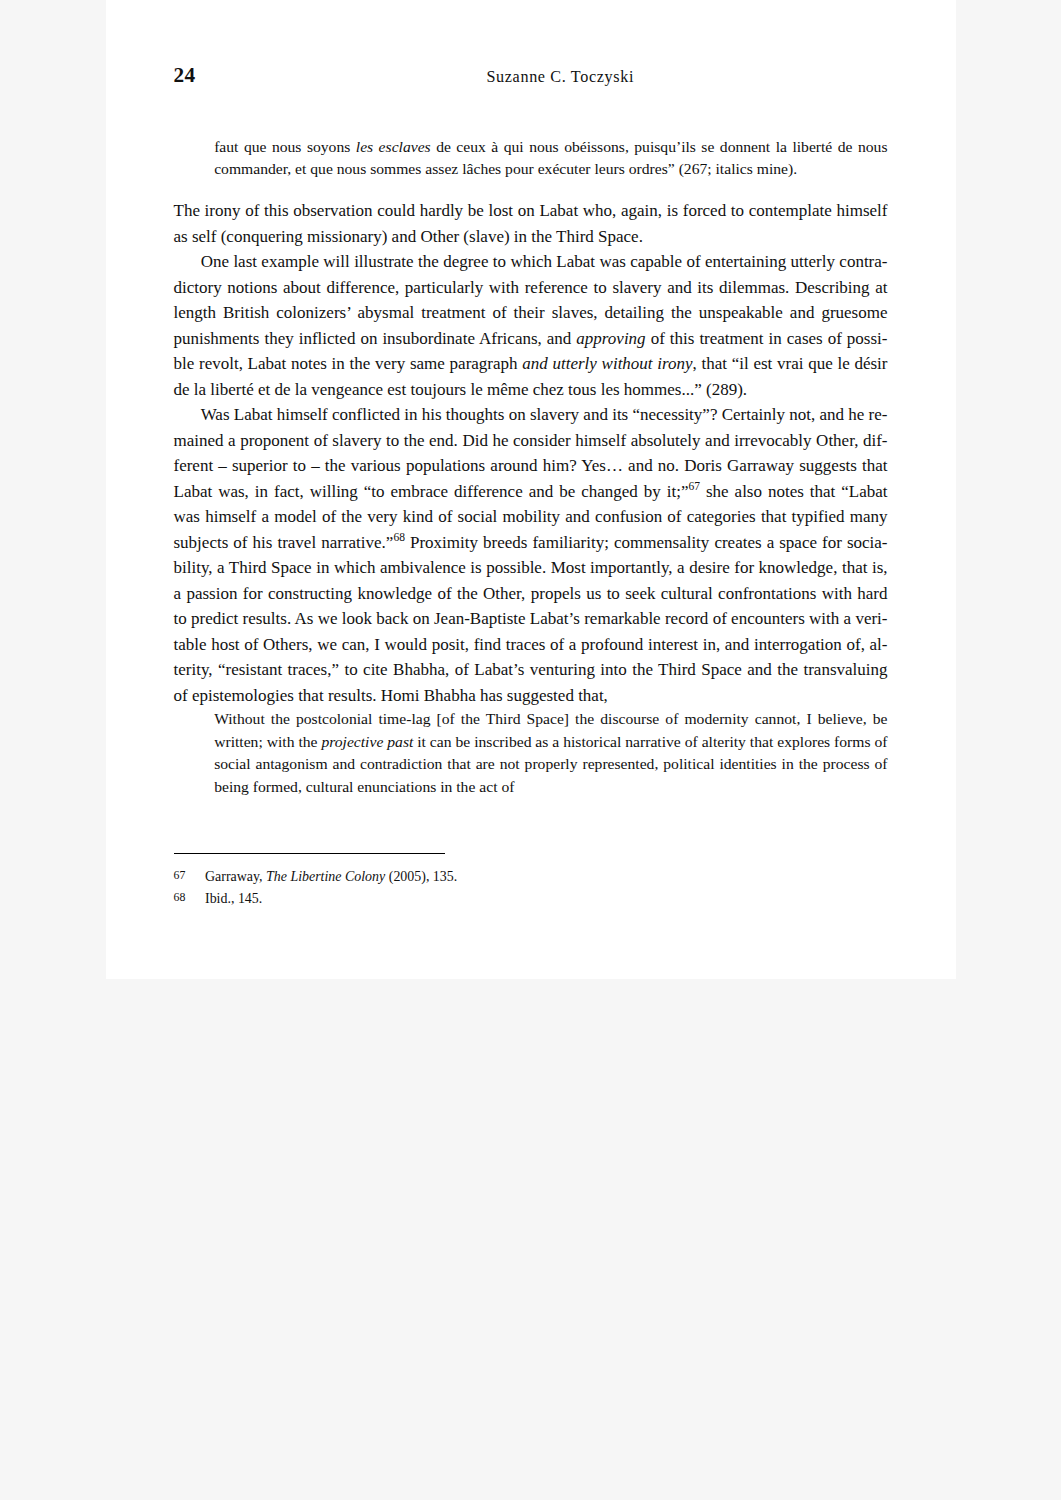24 Suzanne C. Toczyski
faut que nous soyons les esclaves de ceux à qui nous obéissons, puisqu’ils se donnent la liberté de nous commander, et que nous sommes assez lâches pour exécuter leurs ordres” (267; italics mine).
The irony of this observation could hardly be lost on Labat who, again, is forced to contemplate himself as self (conquering missionary) and Other (slave) in the Third Space.
One last example will illustrate the degree to which Labat was capable of entertaining utterly contradictory notions about difference, particularly with reference to slavery and its dilemmas. Describing at length British colonizers’ abysmal treatment of their slaves, detailing the unspeakable and gruesome punishments they inflicted on insubordinate Africans, and approving of this treatment in cases of possible revolt, Labat notes in the very same paragraph and utterly without irony, that “il est vrai que le désir de la liberté et de la vengeance est toujours le même chez tous les hommes...” (289).
Was Labat himself conflicted in his thoughts on slavery and its “necessity”? Certainly not, and he remained a proponent of slavery to the end. Did he consider himself absolutely and irrevocably Other, different – superior to – the various populations around him? Yes… and no. Doris Garraway suggests that Labat was, in fact, willing “to embrace difference and be changed by it;”67 she also notes that “Labat was himself a model of the very kind of social mobility and confusion of categories that typified many subjects of his travel narrative.”68 Proximity breeds familiarity; commensality creates a space for sociability, a Third Space in which ambivalence is possible. Most importantly, a desire for knowledge, that is, a passion for constructing knowledge of the Other, propels us to seek cultural confrontations with hard to predict results. As we look back on Jean-Baptiste Labat’s remarkable record of encounters with a veritable host of Others, we can, I would posit, find traces of a profound interest in, and interrogation of, alterity, “resistant traces,” to cite Bhabha, of Labat’s venturing into the Third Space and the transvaluing of epistemologies that results. Homi Bhabha has suggested that,
Without the postcolonial time-lag [of the Third Space] the discourse of modernity cannot, I believe, be written; with the projective past it can be inscribed as a historical narrative of alterity that explores forms of social antagonism and contradiction that are not properly represented, political identities in the process of being formed, cultural enunciations in the act of
67 Garraway, The Libertine Colony (2005), 135.
68 Ibid., 145.